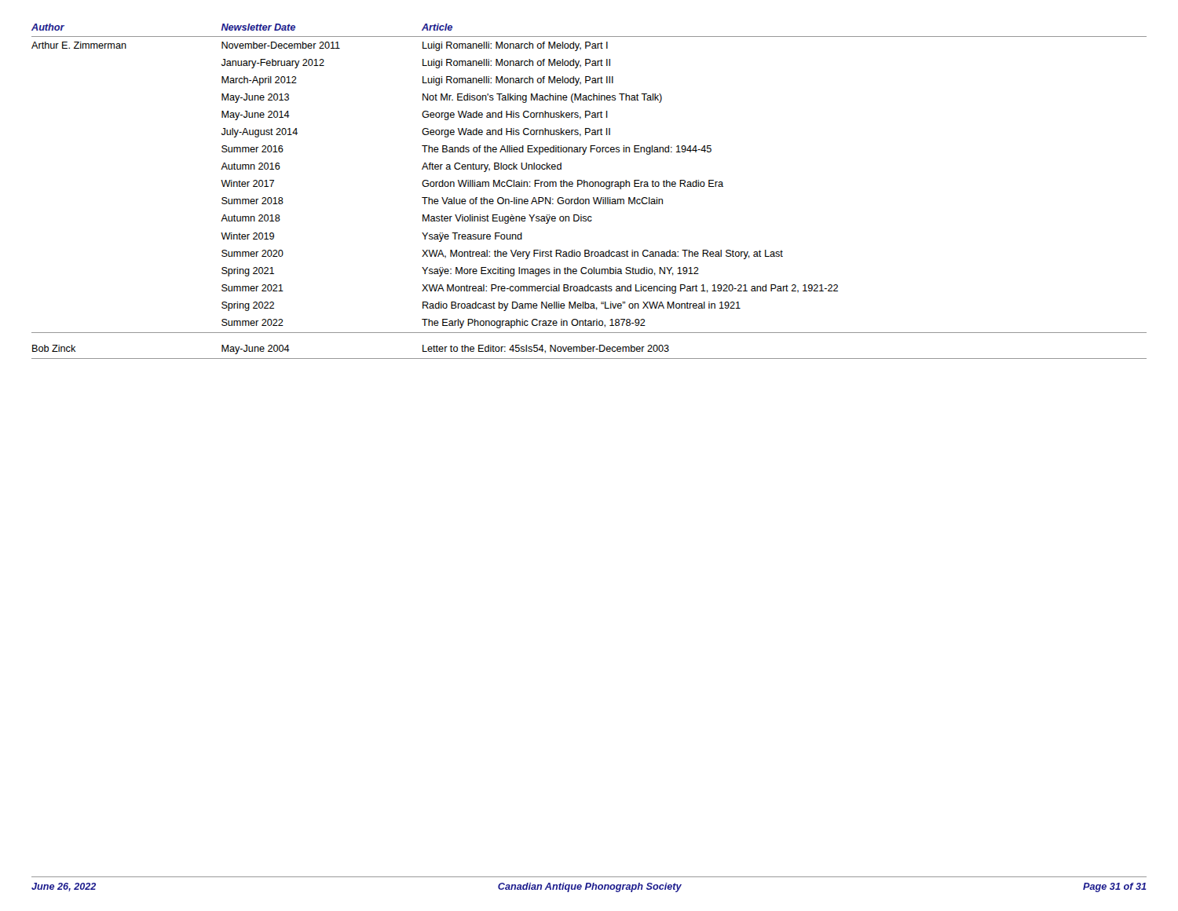| Author | Newsletter Date | Article |
| --- | --- | --- |
| Arthur E. Zimmerman | November-December 2011 | Luigi Romanelli: Monarch of Melody, Part I |
| | January-February 2012 | Luigi Romanelli: Monarch of Melody, Part II |
| | March-April 2012 | Luigi Romanelli: Monarch of Melody, Part III |
| | May-June 2013 | Not Mr. Edison's Talking Machine (Machines That Talk) |
| | May-June 2014 | George Wade and His Cornhuskers, Part I |
| | July-August 2014 | George Wade and His Cornhuskers, Part II |
| | Summer 2016 | The Bands of the Allied Expeditionary Forces in England: 1944-45 |
| | Autumn 2016 | After a Century, Block Unlocked |
| | Winter 2017 | Gordon William McClain: From the Phonograph Era to the Radio Era |
| | Summer 2018 | The Value of the On-line APN: Gordon William McClain |
| | Autumn 2018 | Master Violinist Eugène Ysaÿe on Disc |
| | Winter 2019 | Ysaÿe Treasure Found |
| | Summer 2020 | XWA, Montreal: the Very First Radio Broadcast in Canada: The Real Story, at Last |
| | Spring 2021 | Ysaÿe: More Exciting Images in the Columbia Studio, NY, 1912 |
| | Summer 2021 | XWA Montreal: Pre-commercial Broadcasts and Licencing Part 1, 1920-21 and Part 2, 1921-22 |
| | Spring 2022 | Radio Broadcast by Dame Nellie Melba, “Live” on XWA Montreal in 1921 |
| | Summer 2022 | The Early Phonographic Craze in Ontario, 1878-92 |
| Bob Zinck | May-June 2004 | Letter to the Editor: 45sIs54, November-December 2003 |
June 26, 2022
Canadian Antique Phonograph Society
Page 31 of 31